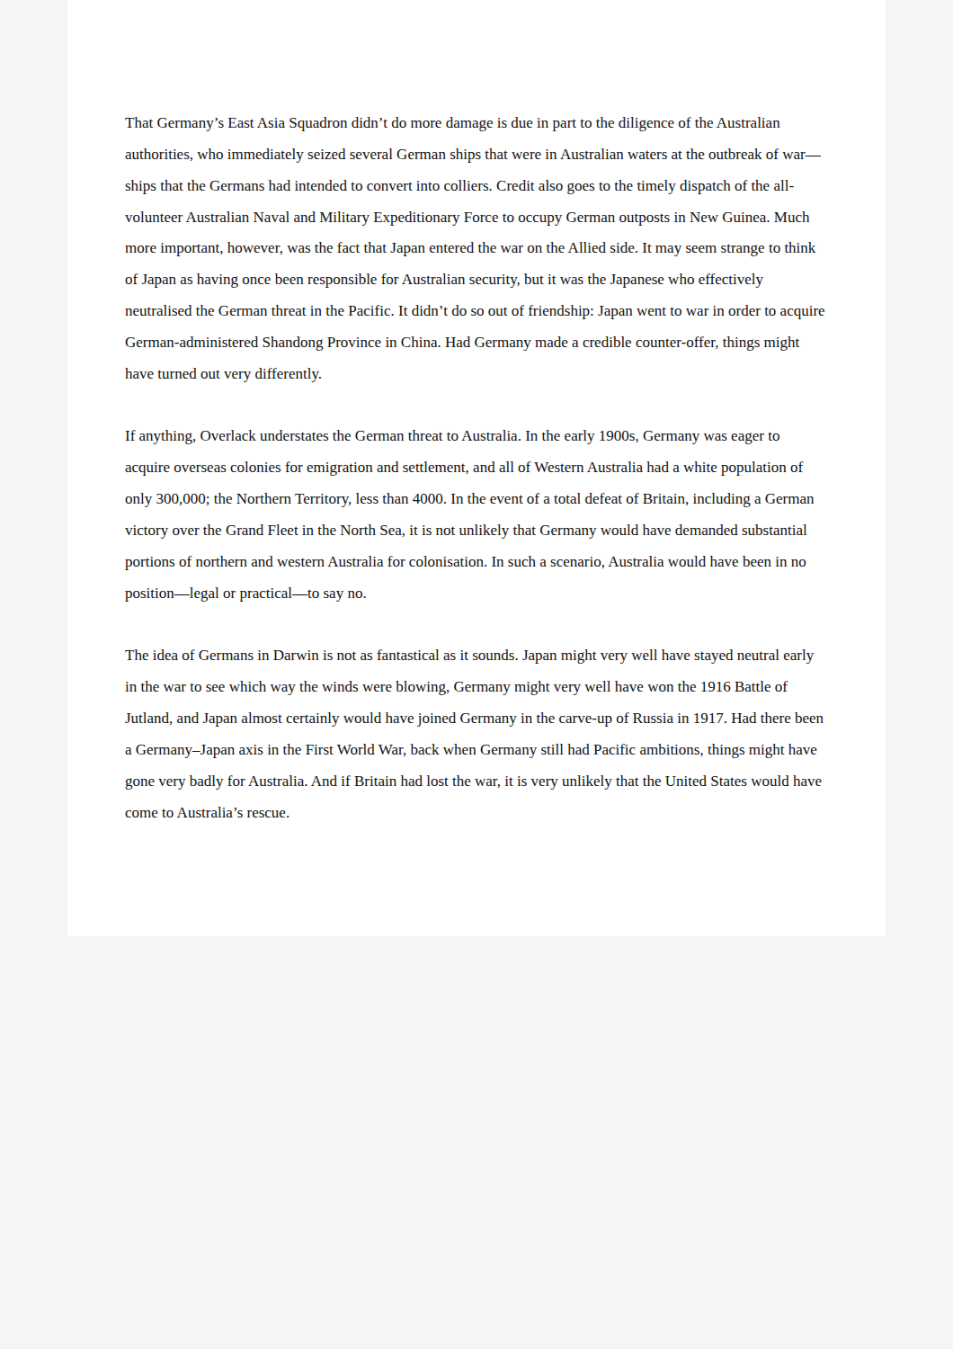That Germany’s East Asia Squadron didn’t do more damage is due in part to the diligence of the Australian authorities, who immediately seized several German ships that were in Australian waters at the outbreak of war—ships that the Germans had intended to convert into colliers. Credit also goes to the timely dispatch of the all-volunteer Australian Naval and Military Expeditionary Force to occupy German outposts in New Guinea. Much more important, however, was the fact that Japan entered the war on the Allied side. It may seem strange to think of Japan as having once been responsible for Australian security, but it was the Japanese who effectively neutralised the German threat in the Pacific. It didn’t do so out of friendship: Japan went to war in order to acquire German-administered Shandong Province in China. Had Germany made a credible counter-offer, things might have turned out very differently.
If anything, Overlack understates the German threat to Australia. In the early 1900s, Germany was eager to acquire overseas colonies for emigration and settlement, and all of Western Australia had a white population of only 300,000; the Northern Territory, less than 4000. In the event of a total defeat of Britain, including a German victory over the Grand Fleet in the North Sea, it is not unlikely that Germany would have demanded substantial portions of northern and western Australia for colonisation. In such a scenario, Australia would have been in no position—legal or practical—to say no.
The idea of Germans in Darwin is not as fantastical as it sounds. Japan might very well have stayed neutral early in the war to see which way the winds were blowing, Germany might very well have won the 1916 Battle of Jutland, and Japan almost certainly would have joined Germany in the carve-up of Russia in 1917. Had there been a Germany–Japan axis in the First World War, back when Germany still had Pacific ambitions, things might have gone very badly for Australia. And if Britain had lost the war, it is very unlikely that the United States would have come to Australia’s rescue.